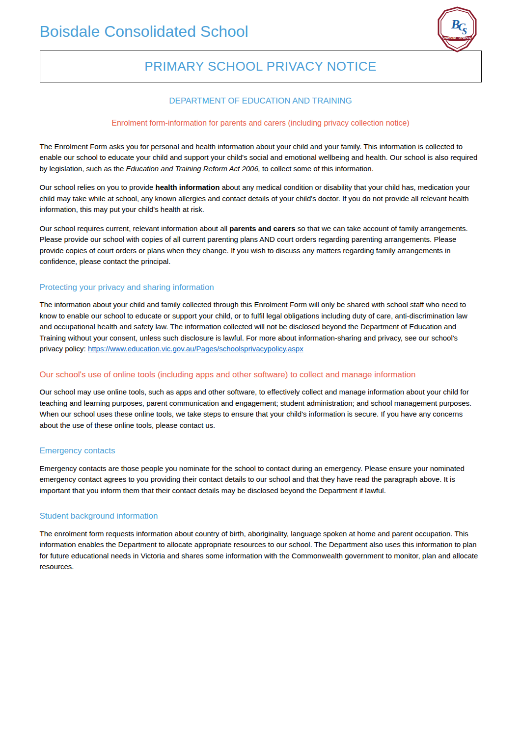Boisdale Consolidated School
B C S ONWARD - UPWARD
PRIMARY SCHOOL PRIVACY NOTICE
DEPARTMENT OF EDUCATION AND TRAINING
Enrolment form-information for parents and carers (including privacy collection notice)
The Enrolment Form asks you for personal and health information about your child and your family. This information is collected to enable our school to educate your child and support your child's social and emotional wellbeing and health. Our school is also required by legislation, such as the Education and Training Reform Act 2006, to collect some of this information.
Our school relies on you to provide health information about any medical condition or disability that your child has, medication your child may take while at school, any known allergies and contact details of your child's doctor. If you do not provide all relevant health information, this may put your child's health at risk.
Our school requires current, relevant information about all parents and carers so that we can take account of family arrangements. Please provide our school with copies of all current parenting plans AND court orders regarding parenting arrangements. Please provide copies of court orders or plans when they change. If you wish to discuss any matters regarding family arrangements in confidence, please contact the principal.
Protecting your privacy and sharing information
The information about your child and family collected through this Enrolment Form will only be shared with school staff who need to know to enable our school to educate or support your child, or to fulfil legal obligations including duty of care, anti-discrimination law and occupational health and safety law. The information collected will not be disclosed beyond the Department of Education and Training without your consent, unless such disclosure is lawful. For more about information-sharing and privacy, see our school's privacy policy: https://www.education.vic.gov.au/Pages/schoolsprivacypolicy.aspx
Our school's use of online tools (including apps and other software) to collect and manage information
Our school may use online tools, such as apps and other software, to effectively collect and manage information about your child for teaching and learning purposes, parent communication and engagement; student administration; and school management purposes. When our school uses these online tools, we take steps to ensure that your child's information is secure. If you have any concerns about the use of these online tools, please contact us.
Emergency contacts
Emergency contacts are those people you nominate for the school to contact during an emergency. Please ensure your nominated emergency contact agrees to you providing their contact details to our school and that they have read the paragraph above. It is important that you inform them that their contact details may be disclosed beyond the Department if lawful.
Student background information
The enrolment form requests information about country of birth, aboriginality, language spoken at home and parent occupation. This information enables the Department to allocate appropriate resources to our school. The Department also uses this information to plan for future educational needs in Victoria and shares some information with the Commonwealth government to monitor, plan and allocate resources.